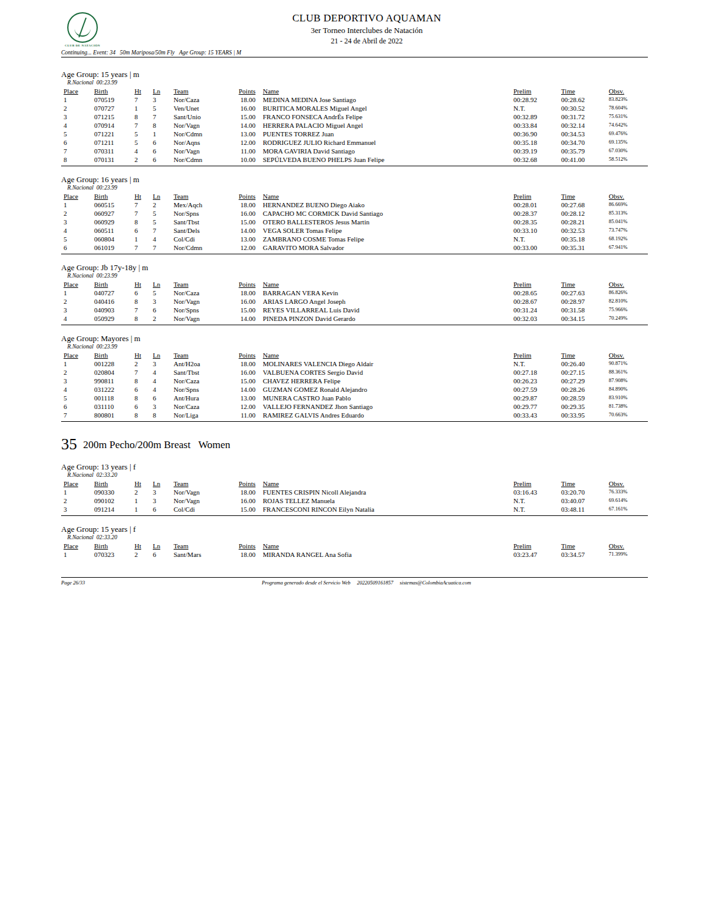CLUB DE NATACIÓN
CLUB DEPORTIVO AQUAMAN
3er Torneo Interclubes de Natación
21 - 24 de Abril de 2022
Continuing... Event: 34 50m Mariposa/50m Fly Age Group: 15 YEARS | M
Age Group: 15 years | m
R.Nacional 00:23.99
| Place | Birth | Ht | Ln | Team | Points | Name | Prelim | Time | Obsv. |
| --- | --- | --- | --- | --- | --- | --- | --- | --- | --- |
| 1 | 070519 | 7 | 3 | Nor/Caza | 18.00 | MEDINA MEDINA Jose Santiago | 00:28.92 | 00:28.62 | 83.823% |
| 2 | 070727 | 1 | 5 | Ven/Unet | 16.00 | BURITICA MORALES Miguel Angel | N.T. | 00:30.52 | 78.604% |
| 3 | 071215 | 8 | 7 | Sant/Unio | 15.00 | FRANCO FONSECA AndrÉs Felipe | 00:32.89 | 00:31.72 | 75.631% |
| 4 | 070914 | 7 | 8 | Nor/Vagn | 14.00 | HERRERA PALACIO Miguel Angel | 00:33.84 | 00:32.14 | 74.642% |
| 5 | 071221 | 5 | 1 | Nor/Cdmn | 13.00 | PUENTES TORREZ Juan | 00:36.90 | 00:34.53 | 69.476% |
| 6 | 071211 | 5 | 6 | Nor/Aqns | 12.00 | RODRIGUEZ JULIO Richard Emmanuel | 00:35.18 | 00:34.70 | 69.135% |
| 7 | 070311 | 4 | 6 | Nor/Vagn | 11.00 | MORA GAVIRIA David Santiago | 00:39.19 | 00:35.79 | 67.030% |
| 8 | 070131 | 2 | 6 | Nor/Cdmn | 10.00 | SEPÚLVEDA BUENO PHELPS Juan Felipe | 00:32.68 | 00:41.00 | 58.512% |
Age Group: 16 years | m
R.Nacional 00:23.99
| Place | Birth | Ht | Ln | Team | Points | Name | Prelim | Time | Obsv. |
| --- | --- | --- | --- | --- | --- | --- | --- | --- | --- |
| 1 | 060515 | 7 | 2 | Mex/Aqch | 18.00 | HERNANDEZ BUENO Diego Aiako | 00:28.01 | 00:27.68 | 86.669% |
| 2 | 060927 | 7 | 5 | Nor/Spns | 16.00 | CAPACHO MC CORMICK David Santiago | 00:28.37 | 00:28.12 | 85.313% |
| 3 | 060929 | 8 | 5 | Sant/Tbst | 15.00 | OTERO BALLESTEROS Jesus Martin | 00:28.35 | 00:28.21 | 85.041% |
| 4 | 060511 | 6 | 7 | Sant/Dels | 14.00 | VEGA SOLER Tomas Felipe | 00:33.10 | 00:32.53 | 73.747% |
| 5 | 060804 | 1 | 4 | Col/Cdi | 13.00 | ZAMBRANO COSME Tomas Felipe | N.T. | 00:35.18 | 68.192% |
| 6 | 061019 | 7 | 7 | Nor/Cdmn | 12.00 | GARAVITO MORA Salvador | 00:33.00 | 00:35.31 | 67.941% |
Age Group: Jb 17y-18y | m
R.Nacional 00:23.99
| Place | Birth | Ht | Ln | Team | Points | Name | Prelim | Time | Obsv. |
| --- | --- | --- | --- | --- | --- | --- | --- | --- | --- |
| 1 | 040727 | 6 | 5 | Nor/Caza | 18.00 | BARRAGAN VERA Kevin | 00:28.65 | 00:27.63 | 86.826% |
| 2 | 040416 | 8 | 3 | Nor/Vagn | 16.00 | ARIAS LARGO Angel Joseph | 00:28.67 | 00:28.97 | 82.810% |
| 3 | 040903 | 7 | 6 | Nor/Spns | 15.00 | REYES VILLARREAL Luis David | 00:31.24 | 00:31.58 | 75.966% |
| 4 | 050929 | 8 | 2 | Nor/Vagn | 14.00 | PINEDA PINZON David Gerardo | 00:32.03 | 00:34.15 | 70.249% |
Age Group: Mayores | m
R.Nacional 00:23.99
| Place | Birth | Ht | Ln | Team | Points | Name | Prelim | Time | Obsv. |
| --- | --- | --- | --- | --- | --- | --- | --- | --- | --- |
| 1 | 001228 | 2 | 3 | Ant/H2oa | 18.00 | MOLINARES VALENCIA Diego Aldair | N.T. | 00:26.40 | 90.871% |
| 2 | 020804 | 7 | 4 | Sant/Tbst | 16.00 | VALBUENA CORTES Sergio David | 00:27.18 | 00:27.15 | 88.361% |
| 3 | 990811 | 8 | 4 | Nor/Caza | 15.00 | CHAVEZ HERRERA Felipe | 00:26.23 | 00:27.29 | 87.908% |
| 4 | 031222 | 6 | 4 | Nor/Spns | 14.00 | GUZMAN GOMEZ Ronald Alejandro | 00:27.59 | 00:28.26 | 84.890% |
| 5 | 001118 | 8 | 6 | Ant/Hura | 13.00 | MUNERA CASTRO Juan Pablo | 00:29.87 | 00:28.59 | 83.910% |
| 6 | 031110 | 6 | 3 | Nor/Caza | 12.00 | VALLEJO FERNANDEZ Jhon Santiago | 00:29.77 | 00:29.35 | 81.738% |
| 7 | 800801 | 8 | 8 | Nor/Liga | 11.00 | RAMIREZ GALVIS Andres Eduardo | 00:33.43 | 00:33.95 | 70.663% |
35200m Pecho/200m Breast Women
Age Group: 13 years | f
R.Nacional 02:33.20
| Place | Birth | Ht | Ln | Team | Points | Name | Prelim | Time | Obsv. |
| --- | --- | --- | --- | --- | --- | --- | --- | --- | --- |
| 1 | 090330 | 2 | 3 | Nor/Vagn | 18.00 | FUENTES CRISPIN Nicoll Alejandra | 03:16.43 | 03:20.70 | 76.333% |
| 2 | 090102 | 1 | 3 | Nor/Vagn | 16.00 | ROJAS TELLEZ Manuela | N.T. | 03:40.07 | 69.614% |
| 3 | 091214 | 1 | 6 | Col/Cdi | 15.00 | FRANCESCONI RINCON Eilyn Natalia | N.T. | 03:48.11 | 67.161% |
Age Group: 15 years | f
R.Nacional 02:33.20
| Place | Birth | Ht | Ln | Team | Points | Name | Prelim | Time | Obsv. |
| --- | --- | --- | --- | --- | --- | --- | --- | --- | --- |
| 1 | 070323 | 2 | 6 | Sant/Mars | 18.00 | MIRANDA RANGEL Ana Sofia | 03:23.47 | 03:34.57 | 71.399% |
Page 26/33
Programa generado desde el Servicio Web 20220509161857 sistemas@ColombiaAcuatica.com